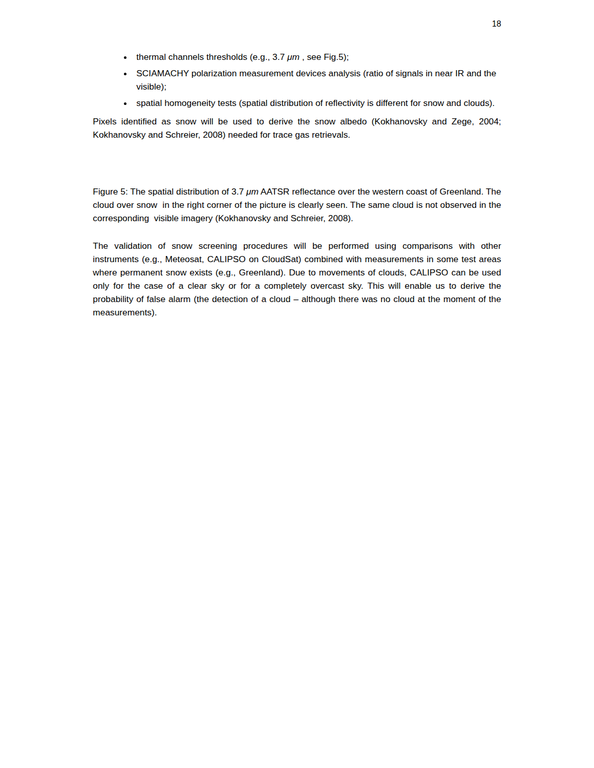18
thermal channels thresholds (e.g., 3.7 μm , see Fig.5);
SCIAMACHY polarization measurement devices analysis (ratio of signals in near IR and the visible);
spatial homogeneity tests (spatial distribution of reflectivity is different for snow and clouds).
Pixels identified as snow will be used to derive the snow albedo (Kokhanovsky and Zege, 2004; Kokhanovsky and Schreier, 2008) needed for trace gas retrievals.
Figure 5: The spatial distribution of 3.7 μm AATSR reflectance over the western coast of Greenland. The cloud over snow in the right corner of the picture is clearly seen. The same cloud is not observed in the corresponding visible imagery (Kokhanovsky and Schreier, 2008).
The validation of snow screening procedures will be performed using comparisons with other instruments (e.g., Meteosat, CALIPSO on CloudSat) combined with measurements in some test areas where permanent snow exists (e.g., Greenland). Due to movements of clouds, CALIPSO can be used only for the case of a clear sky or for a completely overcast sky. This will enable us to derive the probability of false alarm (the detection of a cloud – although there was no cloud at the moment of the measurements).